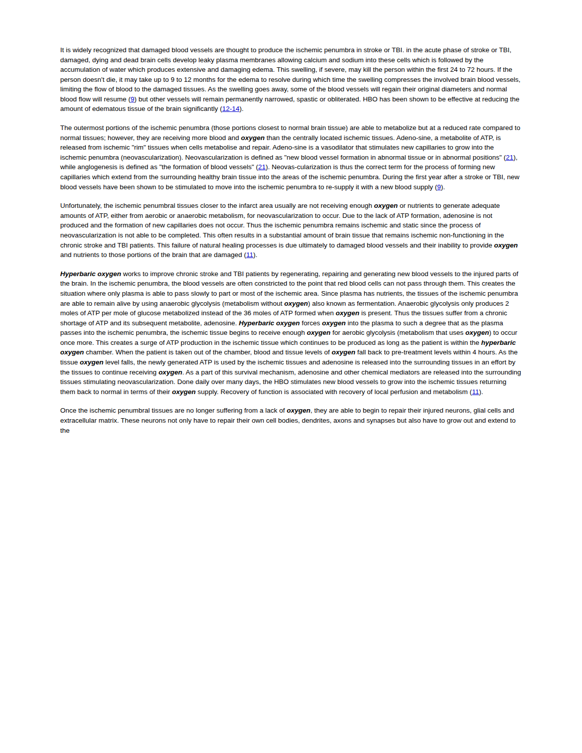It is widely recognized that damaged blood vessels are thought to produce the ischemic penumbra in stroke or TBI. in the acute phase of stroke or TBI, damaged, dying and dead brain cells develop leaky plasma membranes allowing calcium and sodium into these cells which is followed by the accumulation of water which produces extensive and damaging edema. This swelling, if severe, may kill the person within the first 24 to 72 hours. If the person doesn't die, it may take up to 9 to 12 months for the edema to resolve during which time the swelling compresses the involved brain blood vessels, limiting the flow of blood to the damaged tissues. As the swelling goes away, some of the blood vessels will regain their original diameters and normal blood flow will resume (9) but other vessels will remain permanently narrowed, spastic or obliterated. HBO has been shown to be effective at reducing the amount of edematous tissue of the brain significantly (12-14).
The outermost portions of the ischemic penumbra (those portions closest to normal brain tissue) are able to metabolize but at a reduced rate compared to normal tissues; however, they are receiving more blood and oxygen than the centrally located ischemic tissues. Adeno-sine, a metabolite of ATP, is released from ischemic "rim" tissues when cells metabolise and repair. Adeno-sine is a vasodilator that stimulates new capillaries to grow into the ischemic penumbra (neovascularization). Neovascularization is defined as "new blood vessel formation in abnormal tissue or in abnormal positions" (21), while anglogenesis is defined as "the formation of blood vessels" (21). Neovas-cularization is thus the correct term for the process of forming new capillaries which extend from the surrounding healthy brain tissue into the areas of the ischemic penumbra. During the first year after a stroke or TBI, new blood vessels have been shown to be stimulated to move into the ischemic penumbra to re-supply it with a new blood supply (9).
Unfortunately, the ischemic penumbral tissues closer to the infarct area usually are not receiving enough oxygen or nutrients to generate adequate amounts of ATP, either from aerobic or anaerobic metabolism, for neovascularization to occur. Due to the lack of ATP formation, adenosine is not produced and the formation of new capillaries does not occur. Thus the ischemic penumbra remains ischemic and static since the process of neovascularization is not able to be completed. This often results in a substantial amount of brain tissue that remains ischemic non-functioning in the chronic stroke and TBI patients. This failure of natural healing processes is due ultimately to damaged blood vessels and their inability to provide oxygen and nutrients to those portions of the brain that are damaged (11).
Hyperbaric oxygen works to improve chronic stroke and TBI patients by regenerating, repairing and generating new blood vessels to the injured parts of the brain. In the ischemic penumbra, the blood vessels are often constricted to the point that red blood cells can not pass through them. This creates the situation where only plasma is able to pass slowly to part or most of the ischemic area. Since plasma has nutrients, the tissues of the ischemic penumbra are able to remain alive by using anaerobic glycolysis (metabolism without oxygen) also known as fermentation. Anaerobic glycolysis only produces 2 moles of ATP per mole of glucose metabolized instead of the 36 moles of ATP formed when oxygen is present. Thus the tissues suffer from a chronic shortage of ATP and its subsequent metabolite, adenosine. Hyperbaric oxygen forces oxygen into the plasma to such a degree that as the plasma passes into the ischemic penumbra, the ischemic tissue begins to receive enough oxygen for aerobic glycolysis (metabolism that uses oxygen) to occur once more. This creates a surge of ATP production in the ischemic tissue which continues to be produced as long as the patient is within the hyperbaric oxygen chamber. When the patient is taken out of the chamber, blood and tissue levels of oxygen fall back to pre-treatment levels within 4 hours. As the tissue oxygen level falls, the newly generated ATP is used by the ischemic tissues and adenosine is released into the surrounding tissues in an effort by the tissues to continue receiving oxygen. As a part of this survival mechanism, adenosine and other chemical mediators are released into the surrounding tissues stimulating neovascularization. Done daily over many days, the HBO stimulates new blood vessels to grow into the ischemic tissues returning them back to normal in terms of their oxygen supply. Recovery of function is associated with recovery of local perfusion and metabolism (11).
Once the ischemic penumbral tissues are no longer suffering from a lack of oxygen, they are able to begin to repair their injured neurons, glial cells and extracellular matrix. These neurons not only have to repair their own cell bodies, dendrites, axons and synapses but also have to grow out and extend to the